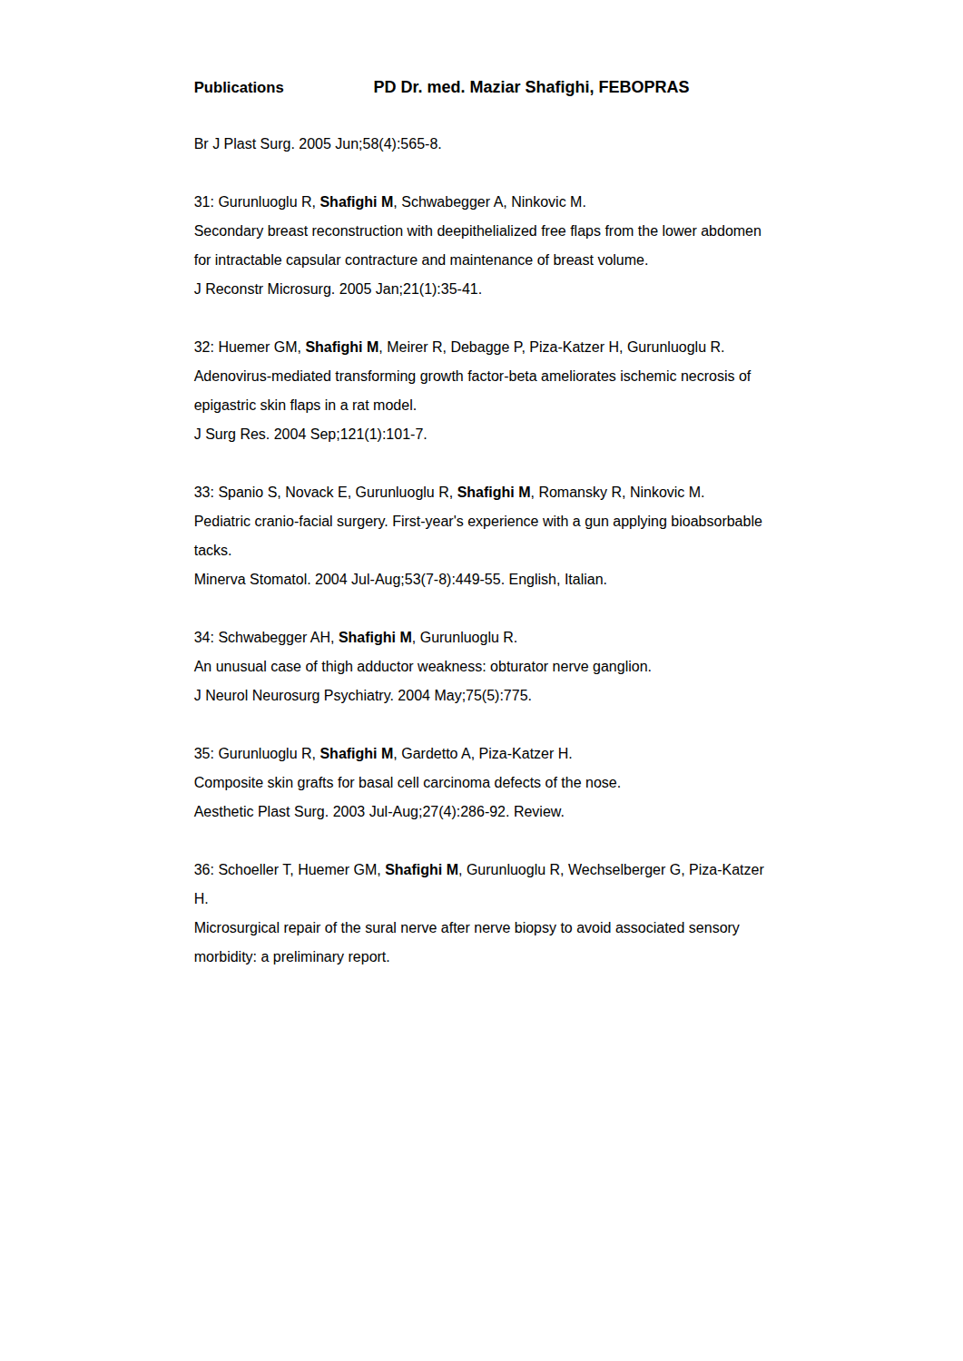Publications
PD Dr. med. Maziar Shafighi, FEBOPRAS
Br J Plast Surg. 2005 Jun;58(4):565-8.
31: Gurunluoglu R, Shafighi M, Schwabegger A, Ninkovic M.
Secondary breast reconstruction with deepithelialized free flaps from the lower abdomen for intractable capsular contracture and maintenance of breast volume.
J Reconstr Microsurg. 2005 Jan;21(1):35-41.
32: Huemer GM, Shafighi M, Meirer R, Debagge P, Piza-Katzer H, Gurunluoglu R.
Adenovirus-mediated transforming growth factor-beta ameliorates ischemic necrosis of epigastric skin flaps in a rat model.
J Surg Res. 2004 Sep;121(1):101-7.
33: Spanio S, Novack E, Gurunluoglu R, Shafighi M, Romansky R, Ninkovic M.
Pediatric cranio-facial surgery. First-year's experience with a gun applying bioabsorbable tacks.
Minerva Stomatol. 2004 Jul-Aug;53(7-8):449-55. English, Italian.
34: Schwabegger AH, Shafighi M, Gurunluoglu R.
An unusual case of thigh adductor weakness: obturator nerve ganglion.
J Neurol Neurosurg Psychiatry. 2004 May;75(5):775.
35: Gurunluoglu R, Shafighi M, Gardetto A, Piza-Katzer H.
Composite skin grafts for basal cell carcinoma defects of the nose.
Aesthetic Plast Surg. 2003 Jul-Aug;27(4):286-92. Review.
36: Schoeller T, Huemer GM, Shafighi M, Gurunluoglu R, Wechselberger G, Piza-Katzer H.
Microsurgical repair of the sural nerve after nerve biopsy to avoid associated sensory morbidity: a preliminary report.